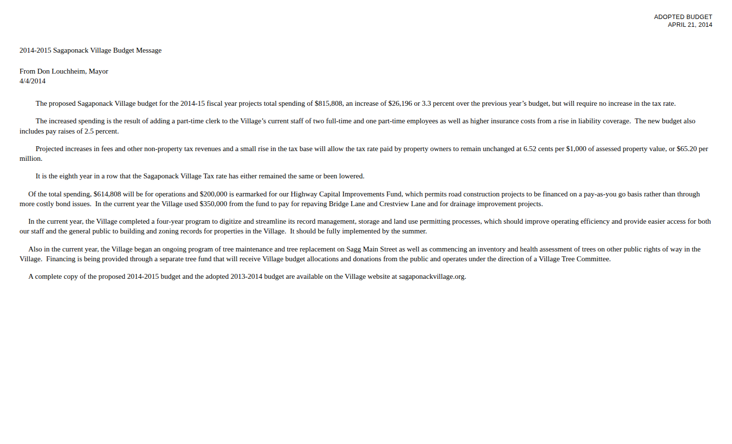ADOPTED BUDGET
APRIL 21, 2014
2014-2015 Sagaponack Village Budget Message
From Don Louchheim, Mayor
4/4/2014
The proposed Sagaponack Village budget for the 2014-15 fiscal year projects total spending of $815,808, an increase of $26,196 or 3.3 percent over the previous year’s budget, but will require no increase in the tax rate.
The increased spending is the result of adding a part-time clerk to the Village’s current staff of two full-time and one part-time employees as well as higher insurance costs from a rise in liability coverage. The new budget also includes pay raises of 2.5 percent.
Projected increases in fees and other non-property tax revenues and a small rise in the tax base will allow the tax rate paid by property owners to remain unchanged at 6.52 cents per $1,000 of assessed property value, or $65.20 per million.
It is the eighth year in a row that the Sagaponack Village Tax rate has either remained the same or been lowered.
Of the total spending, $614,808 will be for operations and $200,000 is earmarked for our Highway Capital Improvements Fund, which permits road construction projects to be financed on a pay-as-you go basis rather than through more costly bond issues. In the current year the Village used $350,000 from the fund to pay for repaving Bridge Lane and Crestview Lane and for drainage improvement projects.
In the current year, the Village completed a four-year program to digitize and streamline its record management, storage and land use permitting processes, which should improve operating efficiency and provide easier access for both our staff and the general public to building and zoning records for properties in the Village. It should be fully implemented by the summer.
Also in the current year, the Village began an ongoing program of tree maintenance and tree replacement on Sagg Main Street as well as commencing an inventory and health assessment of trees on other public rights of way in the Village. Financing is being provided through a separate tree fund that will receive Village budget allocations and donations from the public and operates under the direction of a Village Tree Committee.
A complete copy of the proposed 2014-2015 budget and the adopted 2013-2014 budget are available on the Village website at sagaponackvillage.org.